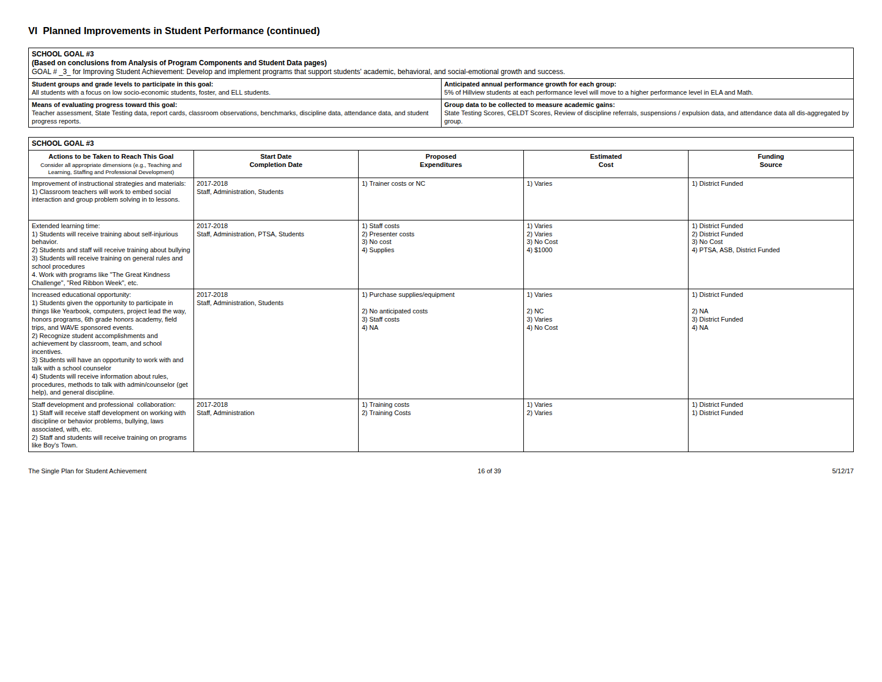VI Planned Improvements in Student Performance (continued)
| SCHOOL GOAL #3 (Based on conclusions from Analysis of Program Components and Student Data pages) GOAL # _3_ for Improving Student Achievement: Develop and implement programs that support students' academic, behavioral, and social-emotional growth and success. |
| Student groups and grade levels to participate in this goal: All students with a focus on low socio-economic students, foster, and ELL students. | Anticipated annual performance growth for each group: 5% of Hillview students at each performance level will move to a higher performance level in ELA and Math. |
| Means of evaluating progress toward this goal: Teacher assessment, State Testing data, report cards, classroom observations, benchmarks, discipline data, attendance data, and student progress reports. | Group data to be collected to measure academic gains: State Testing Scores, CELDT Scores, Review of discipline referrals, suspensions / expulsion data, and attendance data all dis-aggregated by group. |
| SCHOOL GOAL #3 |
| Actions to be Taken to Reach This Goal Consider all appropriate dimensions (e.g., Teaching and Learning, Staffing and Professional Development) | Start Date Completion Date | Proposed Expenditures | Estimated Cost | Funding Source |
| Improvement of instructional strategies and materials: 1) Classroom teachers will work to embed social interaction and group problem solving in to lessons. | 2017-2018 Staff, Administration, Students | 1) Trainer costs or NC | 1) Varies | 1) District Funded |
| Extended learning time: 1) Students will receive training about self-injurious behavior. 2) Students and staff will receive training about bullying 3) Students will receive training on general rules and school procedures 4. Work with programs like "The Great Kindness Challenge", "Red Ribbon Week", etc. | 2017-2018 Staff, Administration, PTSA, Students | 1) Staff costs 2) Presenter costs 3) No cost 4) Supplies | 1) Varies 2) Varies 3) No Cost 4) $1000 | 1) District Funded 2) District Funded 3) No Cost 4) PTSA, ASB, District Funded |
| Increased educational opportunity: 1) Students given the opportunity to participate in things like Yearbook, computers, project lead the way, honors programs, 6th grade honors academy, field trips, and WAVE sponsored events. 2) Recognize student accomplishments and achievement by classroom, team, and school incentives. 3) Students will have an opportunity to work with and talk with a school counselor 4) Students will receive information about rules, procedures, methods to talk with admin/counselor (get help), and general discipline. | 2017-2018 Staff, Administration, Students | 1) Purchase supplies/equipment 2) No anticipated costs 3) Staff costs 4) NA | 1) Varies 2) NC 3) Varies 4) No Cost | 1) District Funded 2) NA 3) District Funded 4) NA |
| Staff development and professional collaboration: 1) Staff will receive staff development on working with discipline or behavior problems, bullying, laws associated, with, etc. 2) Staff and students will receive training on programs like Boy's Town. | 2017-2018 Staff, Administration | 1) Training costs 2) Training Costs | 1) Varies 2) Varies | 1) District Funded 1) District Funded |
The Single Plan for Student Achievement 16 of 39 5/12/17